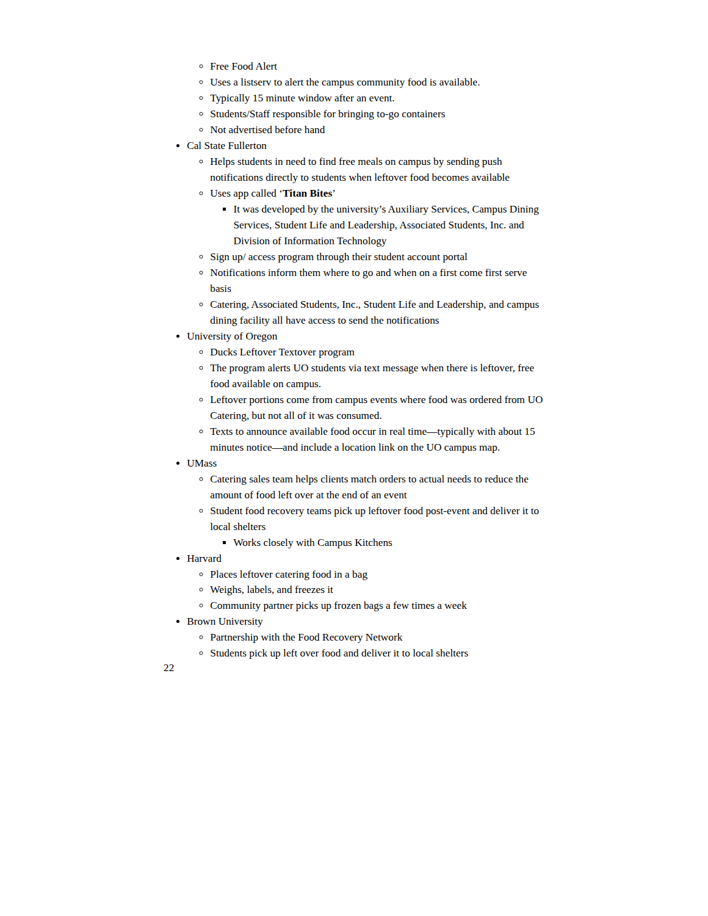Free Food Alert
Uses a listserv to alert the campus community food is available.
Typically 15 minute window after an event.
Students/Staff responsible for bringing to-go containers
Not advertised before hand
Cal State Fullerton
Helps students in need to find free meals on campus by sending push notifications directly to students when leftover food becomes available
Uses app called ‘Titan Bites’
It was developed by the university’s Auxiliary Services, Campus Dining Services, Student Life and Leadership, Associated Students, Inc. and Division of Information Technology
Sign up/ access program through their student account portal
Notifications inform them where to go and when on a first come first serve basis
Catering, Associated Students, Inc., Student Life and Leadership, and campus dining facility all have access to send the notifications
University of Oregon
Ducks Leftover Textover program
The program alerts UO students via text message when there is leftover, free food available on campus.
Leftover portions come from campus events where food was ordered from UO Catering, but not all of it was consumed.
Texts to announce available food occur in real time—typically with about 15 minutes notice—and include a location link on the UO campus map.
UMass
Catering sales team helps clients match orders to actual needs to reduce the amount of food left over at the end of an event
Student food recovery teams pick up leftover food post-event and deliver it to local shelters
Works closely with Campus Kitchens
Harvard
Places leftover catering food in a bag
Weighs, labels, and freezes it
Community partner picks up frozen bags a few times a week
Brown University
Partnership with the Food Recovery Network
Students pick up left over food and deliver it to local shelters
22